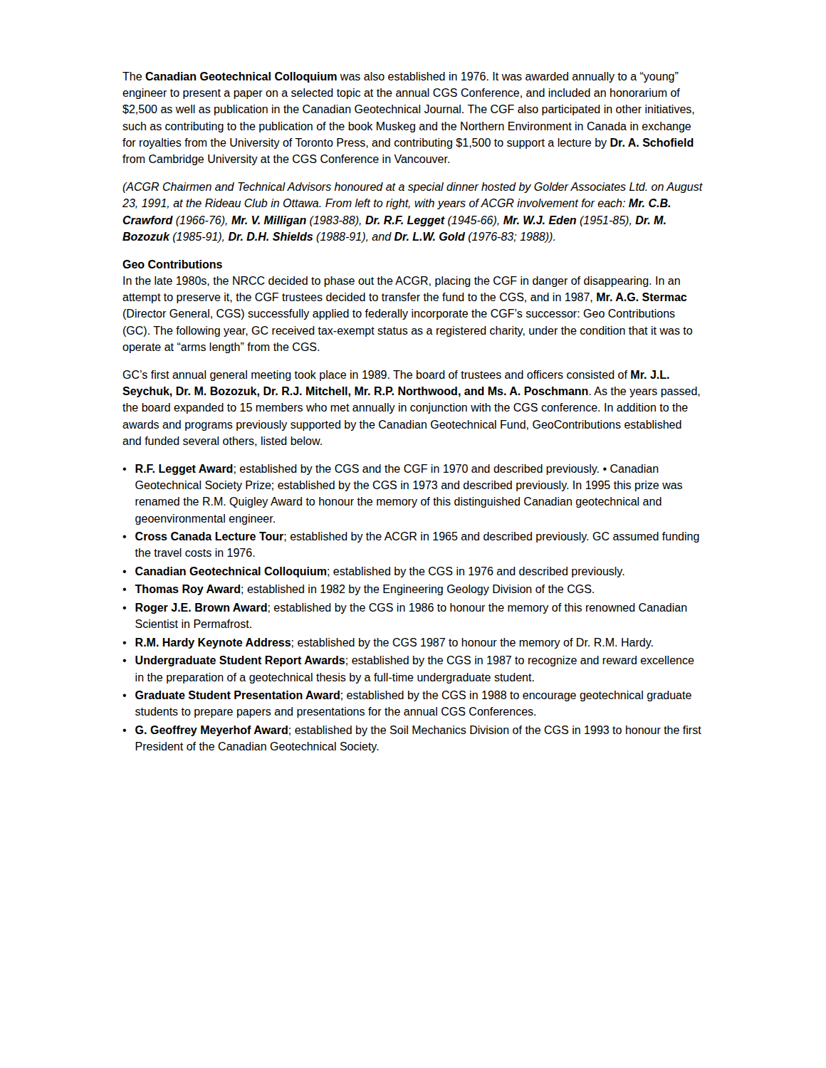The Canadian Geotechnical Colloquium was also established in 1976. It was awarded annually to a “young” engineer to present a paper on a selected topic at the annual CGS Conference, and included an honorarium of $2,500 as well as publication in the Canadian Geotechnical Journal. The CGF also participated in other initiatives, such as contributing to the publication of the book Muskeg and the Northern Environment in Canada in exchange for royalties from the University of Toronto Press, and contributing $1,500 to support a lecture by Dr. A. Schofield from Cambridge University at the CGS Conference in Vancouver.
(ACGR Chairmen and Technical Advisors honoured at a special dinner hosted by Golder Associates Ltd. on August 23, 1991, at the Rideau Club in Ottawa. From left to right, with years of ACGR involvement for each: Mr. C.B. Crawford (1966-76), Mr. V. Milligan (1983-88), Dr. R.F. Legget (1945-66), Mr. W.J. Eden (1951-85), Dr. M. Bozozuk (1985-91), Dr. D.H. Shields (1988-91), and Dr. L.W. Gold (1976-83; 1988)).
Geo Contributions
In the late 1980s, the NRCC decided to phase out the ACGR, placing the CGF in danger of disappearing. In an attempt to preserve it, the CGF trustees decided to transfer the fund to the CGS, and in 1987, Mr. A.G. Stermac (Director General, CGS) successfully applied to federally incorporate the CGF’s successor: Geo Contributions (GC). The following year, GC received tax-exempt status as a registered charity, under the condition that it was to operate at “arms length” from the CGS.
GC’s first annual general meeting took place in 1989. The board of trustees and officers consisted of Mr. J.L. Seychuk, Dr. M. Bozozuk, Dr. R.J. Mitchell, Mr. R.P. Northwood, and Ms. A. Poschmann. As the years passed, the board expanded to 15 members who met annually in conjunction with the CGS conference. In addition to the awards and programs previously supported by the Canadian Geotechnical Fund, GeoContributions established and funded several others, listed below.
R.F. Legget Award; established by the CGS and the CGF in 1970 and described previously. • Canadian Geotechnical Society Prize; established by the CGS in 1973 and described previously. In 1995 this prize was renamed the R.M. Quigley Award to honour the memory of this distinguished Canadian geotechnical and geoenvironmental engineer.
Cross Canada Lecture Tour; established by the ACGR in 1965 and described previously. GC assumed funding the travel costs in 1976.
Canadian Geotechnical Colloquium; established by the CGS in 1976 and described previously.
Thomas Roy Award; established in 1982 by the Engineering Geology Division of the CGS.
Roger J.E. Brown Award; established by the CGS in 1986 to honour the memory of this renowned Canadian Scientist in Permafrost.
R.M. Hardy Keynote Address; established by the CGS 1987 to honour the memory of Dr. R.M. Hardy.
Undergraduate Student Report Awards; established by the CGS in 1987 to recognize and reward excellence in the preparation of a geotechnical thesis by a full-time undergraduate student.
Graduate Student Presentation Award; established by the CGS in 1988 to encourage geotechnical graduate students to prepare papers and presentations for the annual CGS Conferences.
G. Geoffrey Meyerhof Award; established by the Soil Mechanics Division of the CGS in 1993 to honour the first President of the Canadian Geotechnical Society.